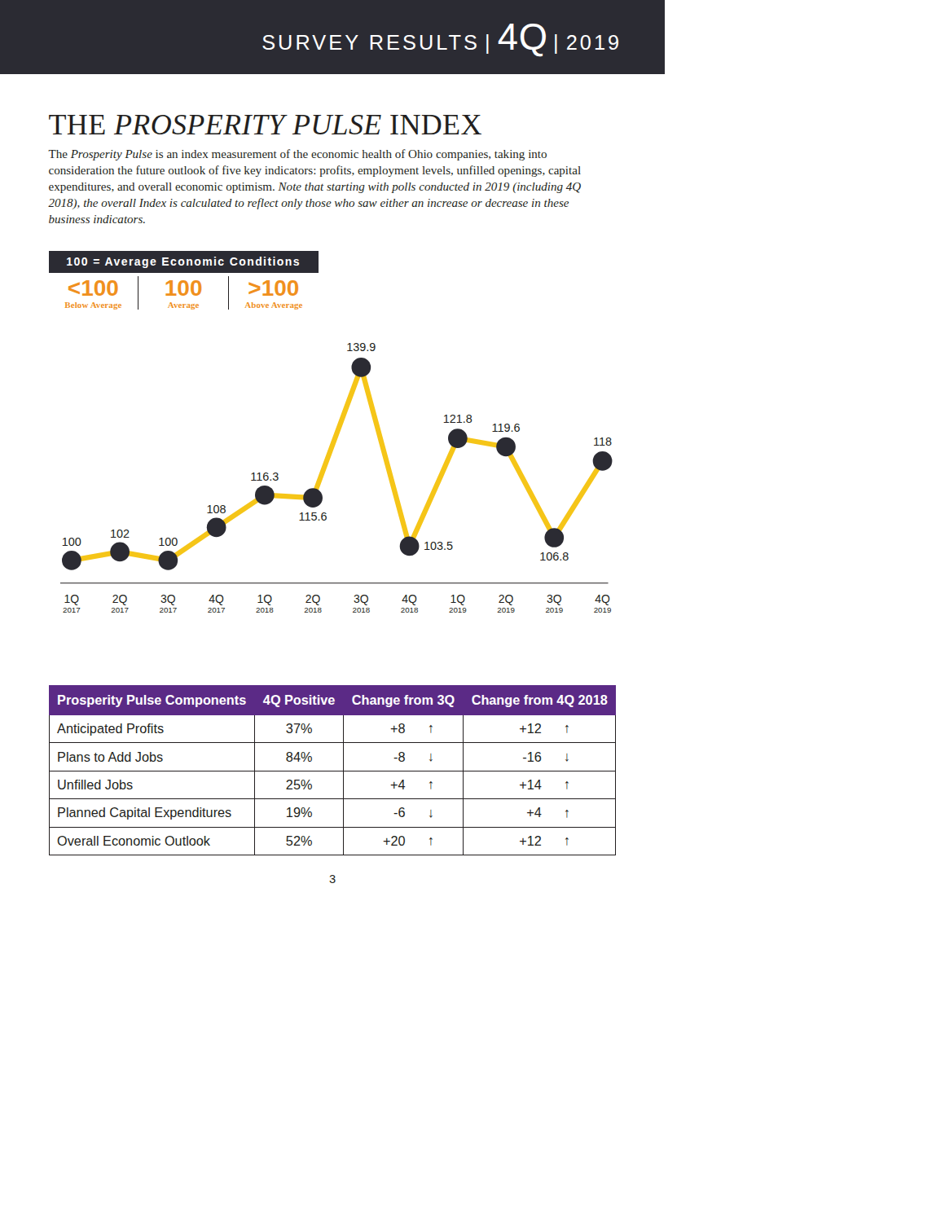SURVEY RESULTS | 4Q | 2019
THE PROSPERITY PULSE INDEX
The Prosperity Pulse is an index measurement of the economic health of Ohio companies, taking into consideration the future outlook of five key indicators: profits, employment levels, unfilled openings, capital expenditures, and overall economic optimism. Note that starting with polls conducted in 2019 (including 4Q 2018), the overall Index is calculated to reflect only those who saw either an increase or decrease in these business indicators.
100 = Average Economic Conditions
<100
Below Average
100
Average
>100
Above Average
100 102 100 108 116.3 115.6 139.9 103.5 121.8 119.6 106.8 118 1Q2017 2Q2017 3Q2017 4Q2017 1Q2018 2Q2018 3Q2018 4Q2018 1Q2019 2Q2019 3Q2019 4Q2019
| Prosperity Pulse Components | 4Q Positive | Change from 3Q | Change from 4Q 2018 |
| --- | --- | --- | --- |
| Anticipated Profits | 37% | +8 ↑ | +12 ↑ |
| Plans to Add Jobs | 84% | -8 ↓ | -16 ↓ |
| Unfilled Jobs | 25% | +4 ↑ | +14 ↑ |
| Planned Capital Expenditures | 19% | -6 ↓ | +4 ↑ |
| Overall Economic Outlook | 52% | +20 ↑ | +12 ↑ |
3